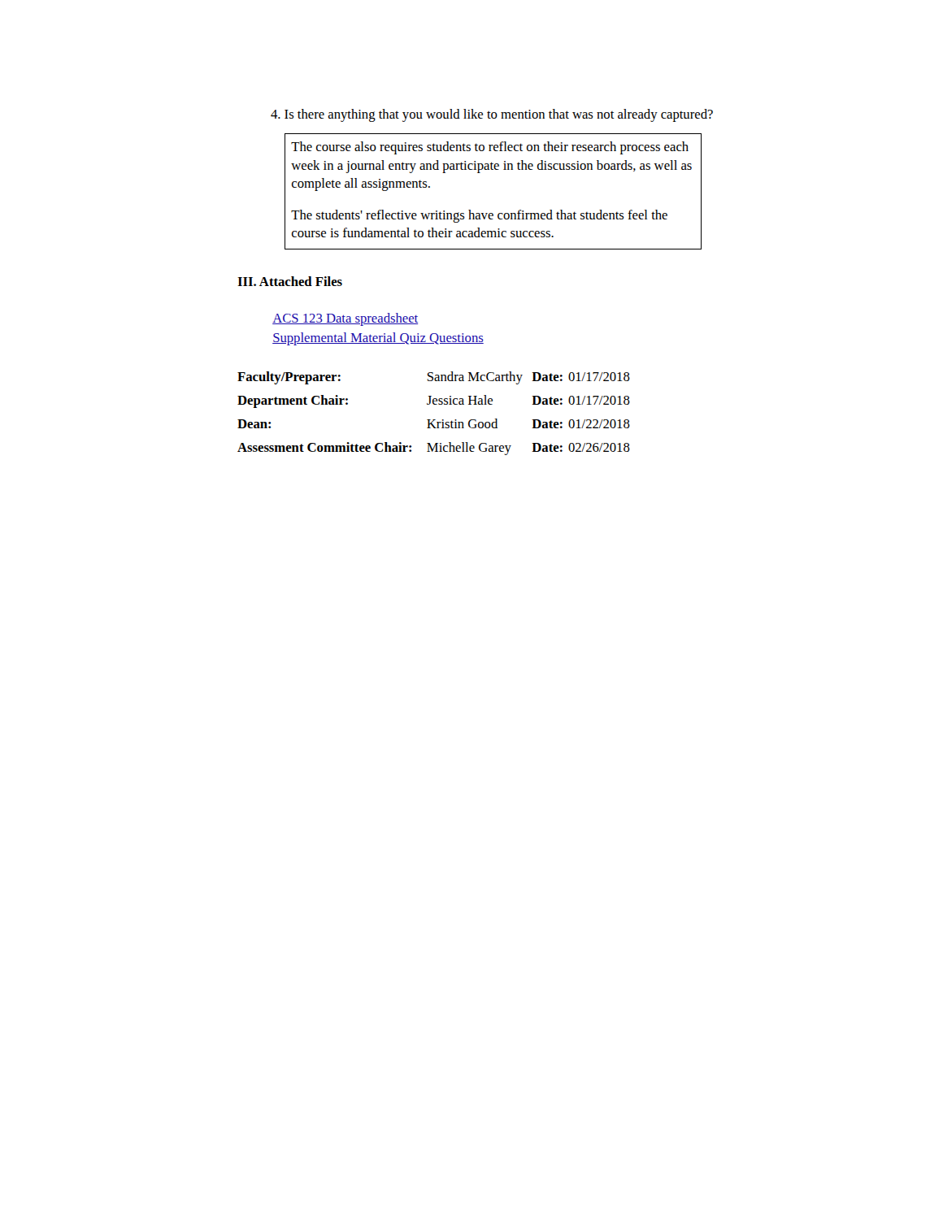Is there anything that you would like to mention that was not already captured?
The course also requires students to reflect on their research process each week in a journal entry and participate in the discussion boards, as well as complete all assignments.
The students' reflective writings have confirmed that students feel the course is fundamental to their academic success.
III. Attached Files
ACS 123 Data spreadsheet Supplemental Material Quiz Questions
| Faculty/Preparer: | Sandra McCarthy | Date: | 01/17/2018 |
| Department Chair: | Jessica Hale | Date: | 01/17/2018 |
| Dean: | Kristin Good | Date: | 01/22/2018 |
| Assessment Committee Chair: | Michelle Garey | Date: | 02/26/2018 |